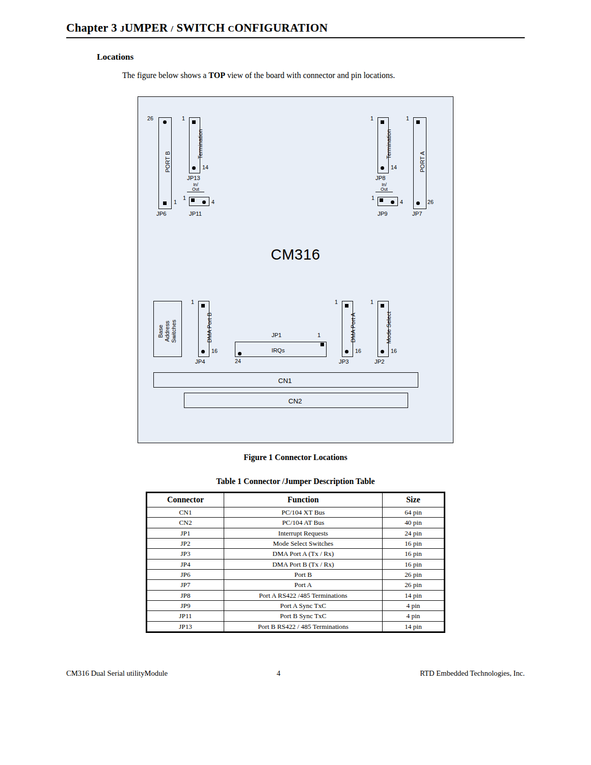Chapter 3 JUMPER / SWITCH CONFIGURATION
Locations
The figure below shows a TOP view of the board with connector and pin locations.
CM316
PORT B
26
1
JP6
1
Termination
14
JP13
In/ Out
1
4
JP11
1
Termination
14
JP8
In/ Out
1
4
JP9
PORT A
1
26
JP7
Base
Address
Switches
1
DMA Port B
16
JP4
JP1
1
IRQs
24
1
DMA Port A
16
JP3
1
Mode Select
16
JP2
CN1
CN2
Figure 1 Connector Locations
Table 1 Connector /Jumper Description Table
| Connector | Function | Size |
| --- | --- | --- |
| CN1 | PC/104 XT Bus | 64 pin |
| CN2 | PC/104 AT Bus | 40 pin |
| JP1 | Interrupt Requests | 24 pin |
| JP2 | Mode Select Switches | 16 pin |
| JP3 | DMA Port A (Tx / Rx) | 16 pin |
| JP4 | DMA Port B (Tx / Rx) | 16 pin |
| JP6 | Port B | 26 pin |
| JP7 | Port A | 26 pin |
| JP8 | Port A RS422 /485 Terminations | 14 pin |
| JP9 | Port A Sync TxC | 4 pin |
| JP11 | Port B Sync TxC | 4 pin |
| JP13 | Port B RS422 / 485 Terminations | 14 pin |
CM316 Dual Serial utilityModule
4
RTD Embedded Technologies, Inc.